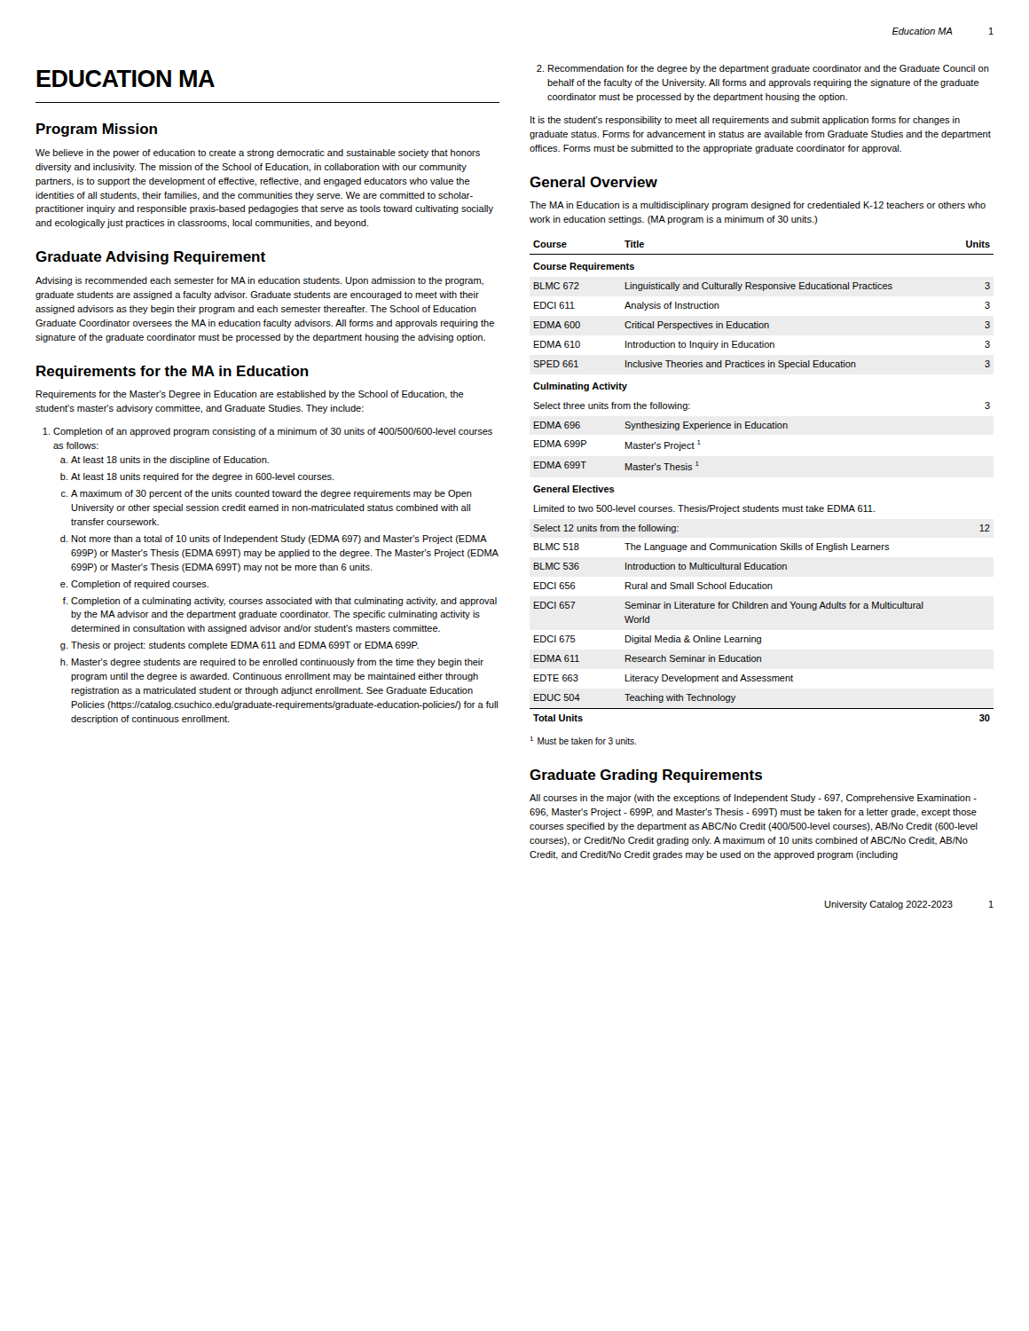Education MA 1
EDUCATION MA
Program Mission
We believe in the power of education to create a strong democratic and sustainable society that honors diversity and inclusivity. The mission of the School of Education, in collaboration with our community partners, is to support the development of effective, reflective, and engaged educators who value the identities of all students, their families, and the communities they serve. We are committed to scholar-practitioner inquiry and responsible praxis-based pedagogies that serve as tools toward cultivating socially and ecologically just practices in classrooms, local communities, and beyond.
Graduate Advising Requirement
Advising is recommended each semester for MA in education students. Upon admission to the program, graduate students are assigned a faculty advisor. Graduate students are encouraged to meet with their assigned advisors as they begin their program and each semester thereafter. The School of Education Graduate Coordinator oversees the MA in education faculty advisors. All forms and approvals requiring the signature of the graduate coordinator must be processed by the department housing the advising option.
Requirements for the MA in Education
Requirements for the Master's Degree in Education are established by the School of Education, the student's master's advisory committee, and Graduate Studies. They include:
Completion of an approved program consisting of a minimum of 30 units of 400/500/600-level courses as follows:
At least 18 units in the discipline of Education.
At least 18 units required for the degree in 600-level courses.
A maximum of 30 percent of the units counted toward the degree requirements may be Open University or other special session credit earned in non-matriculated status combined with all transfer coursework.
Not more than a total of 10 units of Independent Study (EDMA 697) and Master's Project (EDMA 699P) or Master's Thesis (EDMA 699T) may be applied to the degree. The Master's Project (EDMA 699P) or Master's Thesis (EDMA 699T) may not be more than 6 units.
Completion of required courses.
Completion of a culminating activity, courses associated with that culminating activity, and approval by the MA advisor and the department graduate coordinator. The specific culminating activity is determined in consultation with assigned advisor and/or student's masters committee.
Thesis or project: students complete EDMA 611 and EDMA 699T or EDMA 699P.
Master's degree students are required to be enrolled continuously from the time they begin their program until the degree is awarded. Continuous enrollment may be maintained either through registration as a matriculated student or through adjunct enrollment. See Graduate Education Policies (https://catalog.csuchico.edu/graduate-requirements/graduate-education-policies/) for a full description of continuous enrollment.
Recommendation for the degree by the department graduate coordinator and the Graduate Council on behalf of the faculty of the University. All forms and approvals requiring the signature of the graduate coordinator must be processed by the department housing the option.
It is the student's responsibility to meet all requirements and submit application forms for changes in graduate status. Forms for advancement in status are available from Graduate Studies and the department offices. Forms must be submitted to the appropriate graduate coordinator for approval.
General Overview
The MA in Education is a multidisciplinary program designed for credentialed K-12 teachers or others who work in education settings. (MA program is a minimum of 30 units.)
| Course | Title | Units |
| --- | --- | --- |
| Course Requirements |
| BLMC 672 | Linguistically and Culturally Responsive Educational Practices | 3 |
| EDCI 611 | Analysis of Instruction | 3 |
| EDMA 600 | Critical Perspectives in Education | 3 |
| EDMA 610 | Introduction to Inquiry in Education | 3 |
| SPED 661 | Inclusive Theories and Practices in Special Education | 3 |
| Culminating Activity |
| Select three units from the following: | 3 |
| EDMA 696 | Synthesizing Experience in Education | |
| EDMA 699P | Master's Project 1 | |
| EDMA 699T | Master's Thesis 1 | |
| General Electives |
| Limited to two 500-level courses. Thesis/Project students must take EDMA 611. |
| Select 12 units from the following: | 12 |
| BLMC 518 | The Language and Communication Skills of English Learners | |
| BLMC 536 | Introduction to Multicultural Education | |
| EDCI 656 | Rural and Small School Education | |
| EDCI 657 | Seminar in Literature for Children and Young Adults for a Multicultural World | |
| EDCI 675 | Digital Media & Online Learning | |
| EDMA 611 | Research Seminar in Education | |
| EDTE 663 | Literacy Development and Assessment | |
| EDUC 504 | Teaching with Technology | |
| Total Units | 30 |
1 Must be taken for 3 units.
Graduate Grading Requirements
All courses in the major (with the exceptions of Independent Study - 697, Comprehensive Examination - 696, Master's Project - 699P, and Master's Thesis - 699T) must be taken for a letter grade, except those courses specified by the department as ABC/No Credit (400/500-level courses), AB/No Credit (600-level courses), or Credit/No Credit grading only. A maximum of 10 units combined of ABC/No Credit, AB/No Credit, and Credit/No Credit grades may be used on the approved program (including
University Catalog 2022-20231